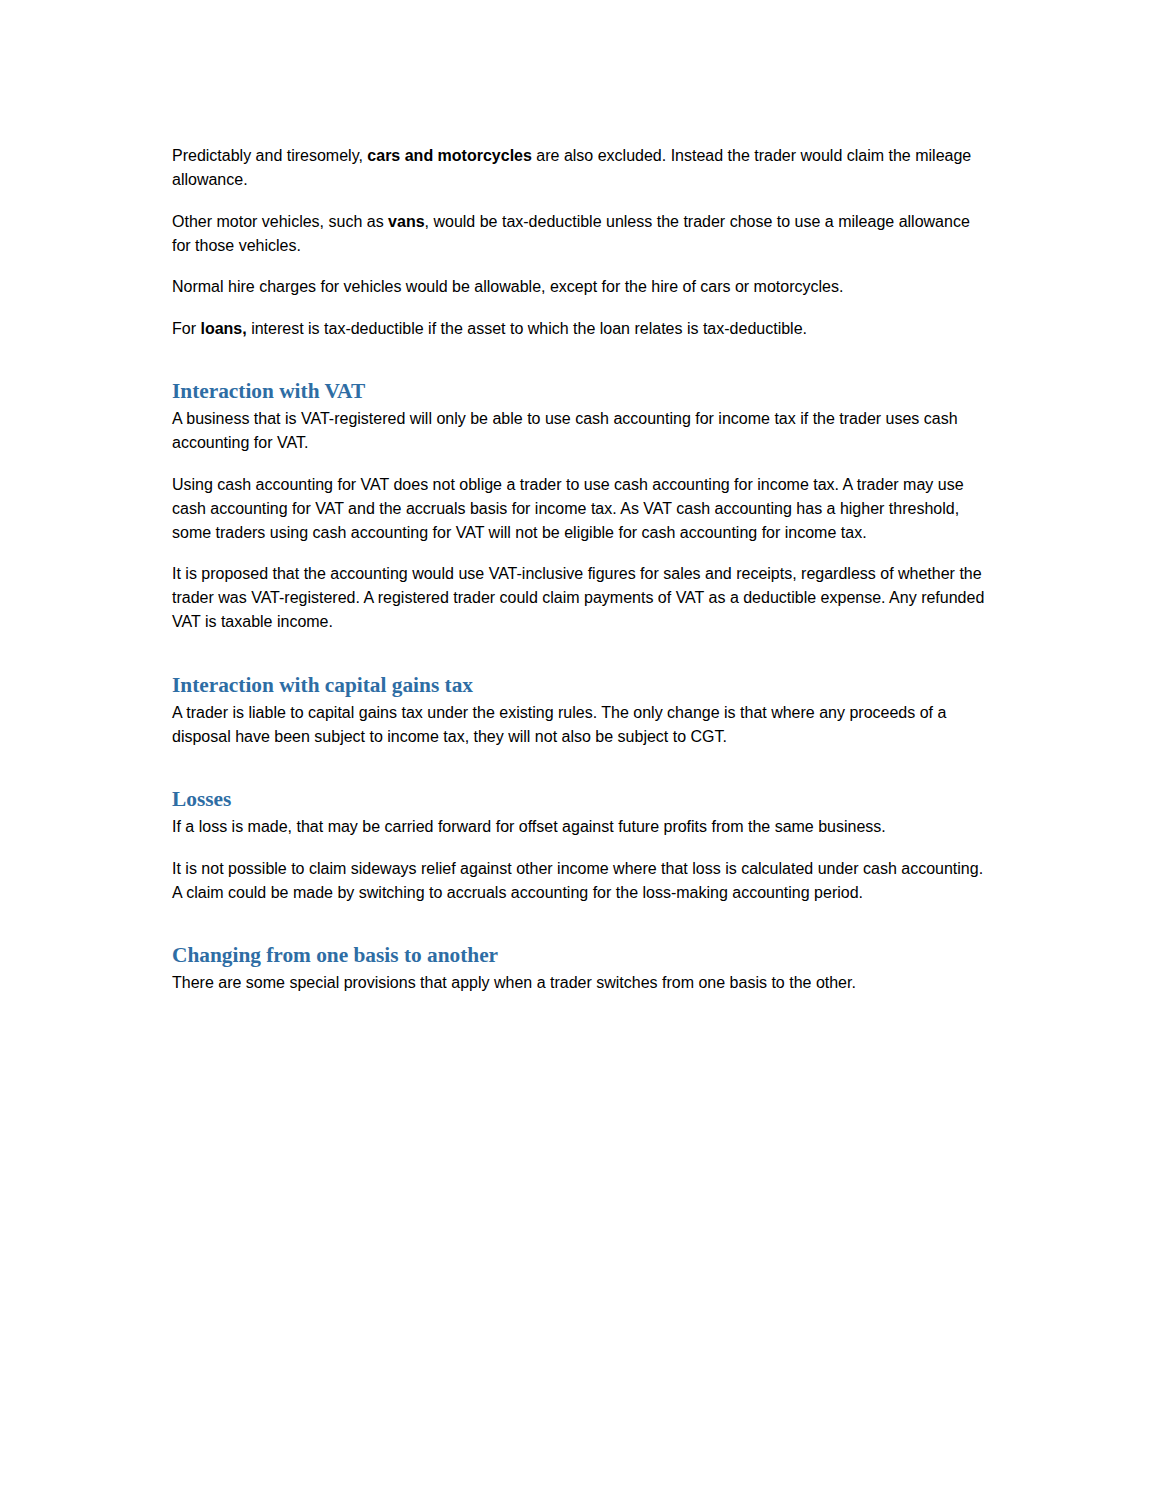Predictably and tiresomely, cars and motorcycles are also excluded. Instead the trader would claim the mileage allowance.
Other motor vehicles, such as vans, would be tax-deductible unless the trader chose to use a mileage allowance for those vehicles.
Normal hire charges for vehicles would be allowable, except for the hire of cars or motorcycles.
For loans, interest is tax-deductible if the asset to which the loan relates is tax-deductible.
Interaction with VAT
A business that is VAT-registered will only be able to use cash accounting for income tax if the trader uses cash accounting for VAT.
Using cash accounting for VAT does not oblige a trader to use cash accounting for income tax. A trader may use cash accounting for VAT and the accruals basis for income tax. As VAT cash accounting has a higher threshold, some traders using cash accounting for VAT will not be eligible for cash accounting for income tax.
It is proposed that the accounting would use VAT-inclusive figures for sales and receipts, regardless of whether the trader was VAT-registered. A registered trader could claim payments of VAT as a deductible expense. Any refunded VAT is taxable income.
Interaction with capital gains tax
A trader is liable to capital gains tax under the existing rules. The only change is that where any proceeds of a disposal have been subject to income tax, they will not also be subject to CGT.
Losses
If a loss is made, that may be carried forward for offset against future profits from the same business.
It is not possible to claim sideways relief against other income where that loss is calculated under cash accounting. A claim could be made by switching to accruals accounting for the loss-making accounting period.
Changing from one basis to another
There are some special provisions that apply when a trader switches from one basis to the other.